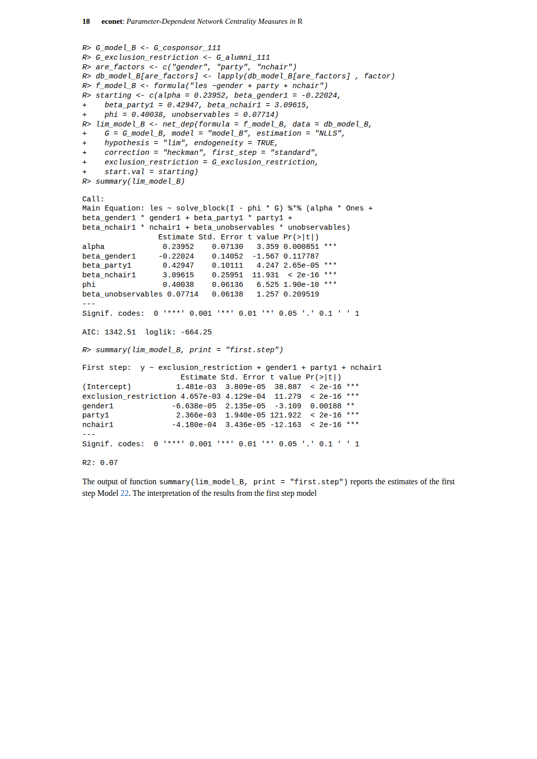18 econet: Parameter-Dependent Network Centrality Measures in R
R> G_model_B <- G_cosponsor_111
R> G_exclusion_restriction <- G_alumni_111
R> are_factors <- c("gender", "party", "nchair")
R> db_model_B[are_factors] <- lapply(db_model_B[are_factors] , factor)
R> f_model_B <- formula("les ~gender + party + nchair")
R> starting <- c(alpha = 0.23952, beta_gender1 = -0.22024,
+    beta_party1 = 0.42947, beta_nchair1 = 3.09615,
+    phi = 0.40038, unobservables = 0.07714)
R> lim_model_B <- net_dep(formula = f_model_B, data = db_model_B,
+    G = G_model_B, model = "model_B", estimation = "NLLS",
+    hypothesis = "lim", endogeneity = TRUE,
+    correction = "heckman", first_step = "standard",
+    exclusion_restriction = G_exclusion_restriction,
+    start.val = starting)
R> summary(lim_model_B)
Call:
Main Equation: les ~ solve_block(I - phi * G) %*% (alpha * Ones +
beta_gender1 * gender1 + beta_party1 * party1 +
beta_nchair1 * nchair1 + beta_unobservables * unobservables)
                 Estimate Std. Error t value Pr(>|t|)
alpha             0.23952    0.07130   3.359 0.000851 ***
beta_gender1     -0.22024    0.14052  -1.567 0.117787
beta_party1       0.42947    0.10111   4.247 2.65e-05 ***
beta_nchair1      3.09615    0.25951  11.931  < 2e-16 ***
phi               0.40038    0.06136   6.525 1.90e-10 ***
beta_unobservables 0.07714   0.06138   1.257 0.209519
---
Signif. codes:  0 '***' 0.001 '**' 0.01 '*' 0.05 '.' 0.1 ' ' 1

AIC: 1342.51  loglik: -664.25
R> summary(lim_model_B, print = "first.step")
First step:  y ~ exclusion_restriction + gender1 + party1 + nchair1
                      Estimate Std. Error t value Pr(>|t|)
(Intercept)          1.481e-03  3.809e-05  38.887  < 2e-16 ***
exclusion_restriction 4.657e-03 4.129e-04  11.279  < 2e-16 ***
gender1             -6.638e-05  2.135e-05  -3.109  0.00188 **
party1               2.366e-03  1.940e-05 121.922  < 2e-16 ***
nchair1             -4.180e-04  3.436e-05 -12.163  < 2e-16 ***
---
Signif. codes:  0 '***' 0.001 '**' 0.01 '*' 0.05 '.' 0.1 ' ' 1

R2: 0.07
The output of function summary(lim_model_B, print = "first.step") reports the estimates of the first step Model 22. The interpretation of the results from the first step model